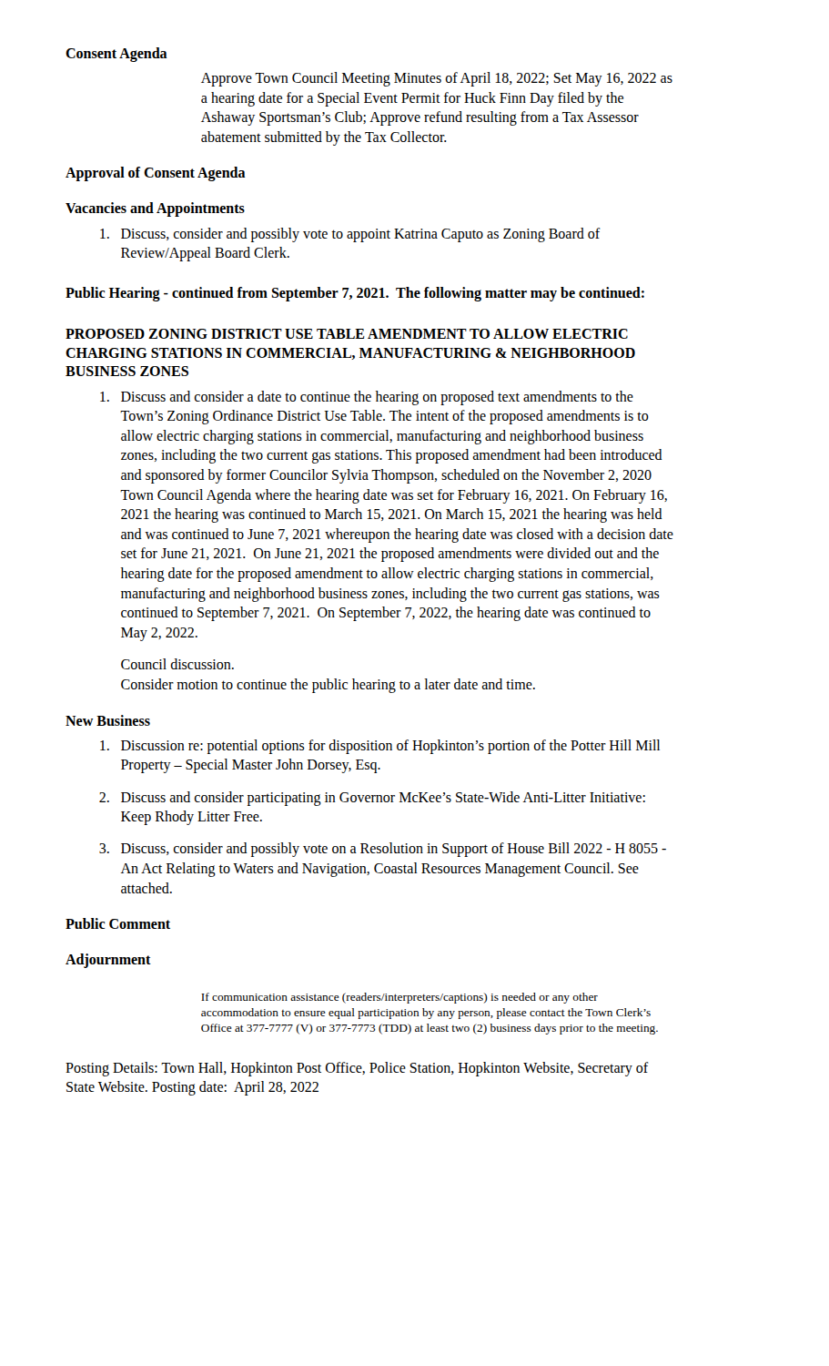Consent Agenda
Approve Town Council Meeting Minutes of April 18, 2022; Set May 16, 2022 as a hearing date for a Special Event Permit for Huck Finn Day filed by the Ashaway Sportsman’s Club; Approve refund resulting from a Tax Assessor abatement submitted by the Tax Collector.
Approval of Consent Agenda
Vacancies and Appointments
Discuss, consider and possibly vote to appoint Katrina Caputo as Zoning Board of Review/Appeal Board Clerk.
Public Hearing - continued from September 7, 2021. The following matter may be continued:
PROPOSED ZONING DISTRICT USE TABLE AMENDMENT TO ALLOW ELECTRIC CHARGING STATIONS IN COMMERCIAL, MANUFACTURING & NEIGHBORHOOD BUSINESS ZONES
Discuss and consider a date to continue the hearing on proposed text amendments to the Town’s Zoning Ordinance District Use Table. The intent of the proposed amendments is to allow electric charging stations in commercial, manufacturing and neighborhood business zones, including the two current gas stations. This proposed amendment had been introduced and sponsored by former Councilor Sylvia Thompson, scheduled on the November 2, 2020 Town Council Agenda where the hearing date was set for February 16, 2021. On February 16, 2021 the hearing was continued to March 15, 2021. On March 15, 2021 the hearing was held and was continued to June 7, 2021 whereupon the hearing date was closed with a decision date set for June 21, 2021. On June 21, 2021 the proposed amendments were divided out and the hearing date for the proposed amendment to allow electric charging stations in commercial, manufacturing and neighborhood business zones, including the two current gas stations, was continued to September 7, 2021. On September 7, 2022, the hearing date was continued to May 2, 2022.
Council discussion.
Consider motion to continue the public hearing to a later date and time.
New Business
Discussion re: potential options for disposition of Hopkinton’s portion of the Potter Hill Mill Property – Special Master John Dorsey, Esq.
Discuss and consider participating in Governor McKee’s State-Wide Anti-Litter Initiative: Keep Rhody Litter Free.
Discuss, consider and possibly vote on a Resolution in Support of House Bill 2022 - H 8055 - An Act Relating to Waters and Navigation, Coastal Resources Management Council. See attached.
Public Comment
Adjournment
If communication assistance (readers/interpreters/captions) is needed or any other accommodation to ensure equal participation by any person, please contact the Town Clerk’s Office at 377-7777 (V) or 377-7773 (TDD) at least two (2) business days prior to the meeting.
Posting Details: Town Hall, Hopkinton Post Office, Police Station, Hopkinton Website, Secretary of State Website. Posting date: April 28, 2022